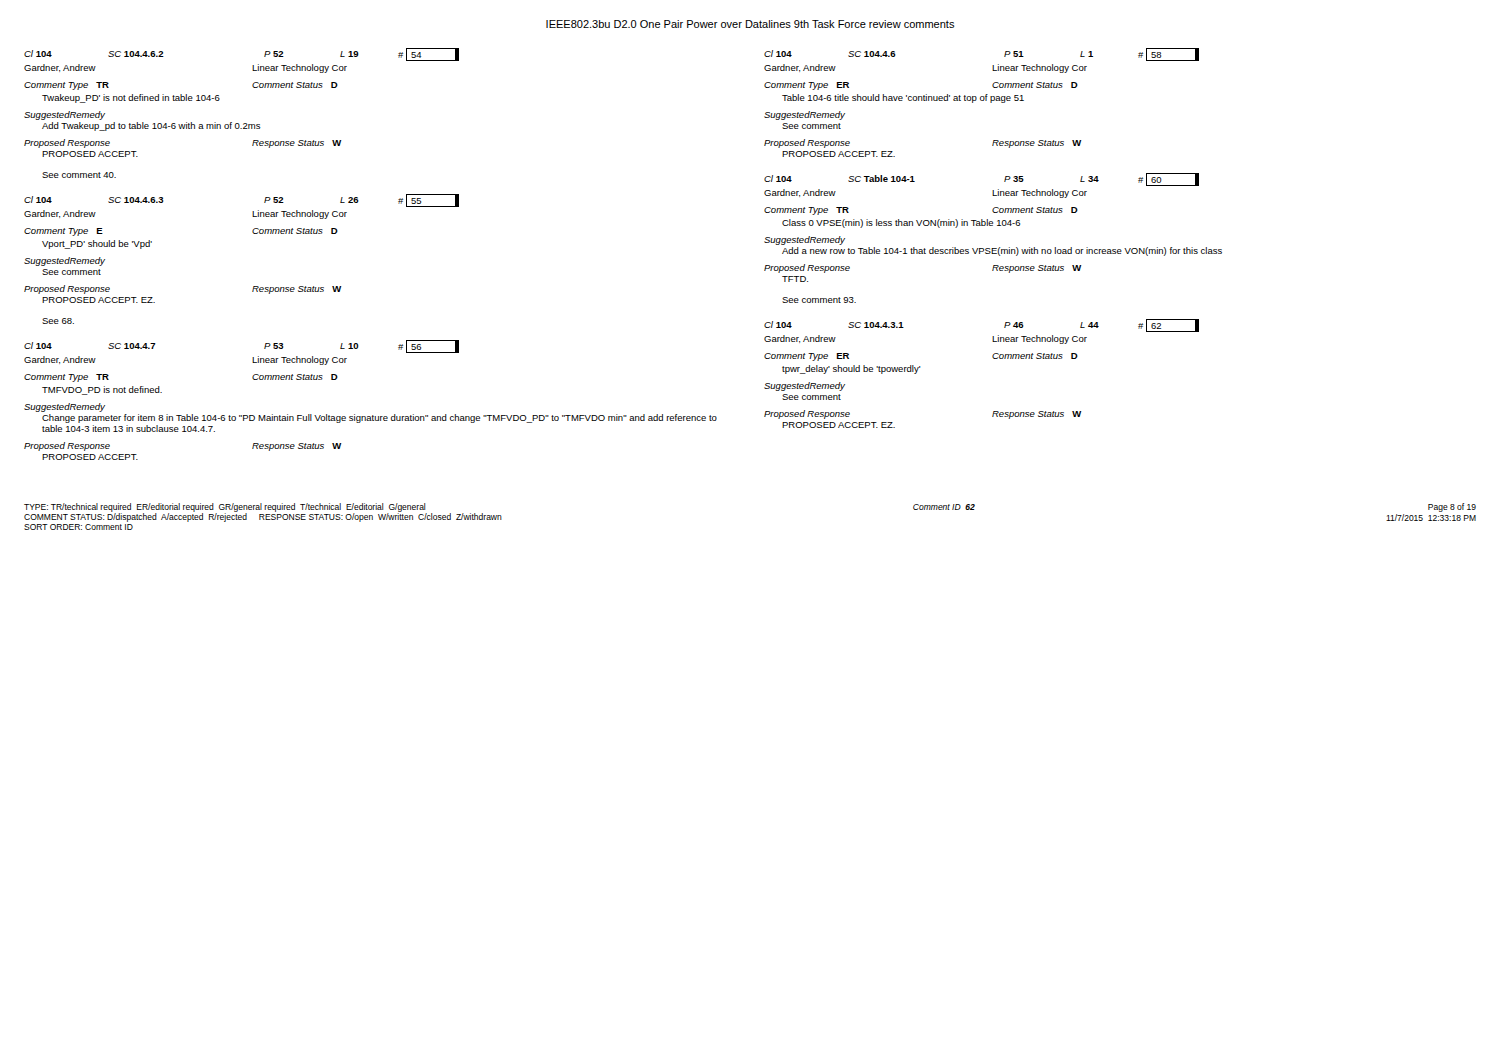IEEE802.3bu D2.0 One Pair Power over Datalines 9th Task Force review comments
Cl 104 SC 104.4.6.2 P 52 L 19 # 54
Gardner, Andrew Linear Technology Cor
Comment Type TR Comment Status D
Twakeup_PD' is not defined in table 104-6
SuggestedRemedy
Add Twakeup_pd to table 104-6 with a min of 0.2ms
Proposed Response Response Status W
PROPOSED ACCEPT.
See comment 40.
Cl 104 SC 104.4.6.3 P 52 L 26 # 55
Gardner, Andrew Linear Technology Cor
Comment Type E Comment Status D
Vport_PD' should be 'Vpd'
SuggestedRemedy
See comment
Proposed Response Response Status W
PROPOSED ACCEPT. EZ.
See 68.
Cl 104 SC 104.4.7 P 53 L 10 # 56
Gardner, Andrew Linear Technology Cor
Comment Type TR Comment Status D
TMFVDO_PD is not defined.
SuggestedRemedy
Change parameter for item 8 in Table 104-6 to "PD Maintain Full Voltage signature duration" and change "TMFVDO_PD" to "TMFVDO min" and add reference to table 104-3 item 13 in subclause 104.4.7.
Proposed Response Response Status W
PROPOSED ACCEPT.
Cl 104 SC 104.4.6 P 51 L 1 # 58
Gardner, Andrew Linear Technology Cor
Comment Type ER Comment Status D
Table 104-6 title should have 'continued' at top of page 51
SuggestedRemedy
See comment
Proposed Response Response Status W
PROPOSED ACCEPT. EZ.
Cl 104 SC Table 104-1 P 35 L 34 # 60
Gardner, Andrew Linear Technology Cor
Comment Type TR Comment Status D
Class 0 VPSE(min) is less than VON(min) in Table 104-6
SuggestedRemedy
Add a new row to Table 104-1 that describes VPSE(min) with no load or increase VON(min) for this class
Proposed Response Response Status W
TFTD.
See comment 93.
Cl 104 SC 104.4.3.1 P 46 L 44 # 62
Gardner, Andrew Linear Technology Cor
Comment Type ER Comment Status D
tpwr_delay' should be 'tpowerdly'
SuggestedRemedy
See comment
Proposed Response Response Status W
PROPOSED ACCEPT. EZ.
TYPE: TR/technical required ER/editorial required GR/general required T/technical E/editorial G/general
COMMENT STATUS: D/dispatched A/accepted R/rejected RESPONSE STATUS: O/open W/written C/closed Z/withdrawn
SORT ORDER: Comment ID
Comment ID 62
Page 8 of 19
11/7/2015 12:33:18 PM